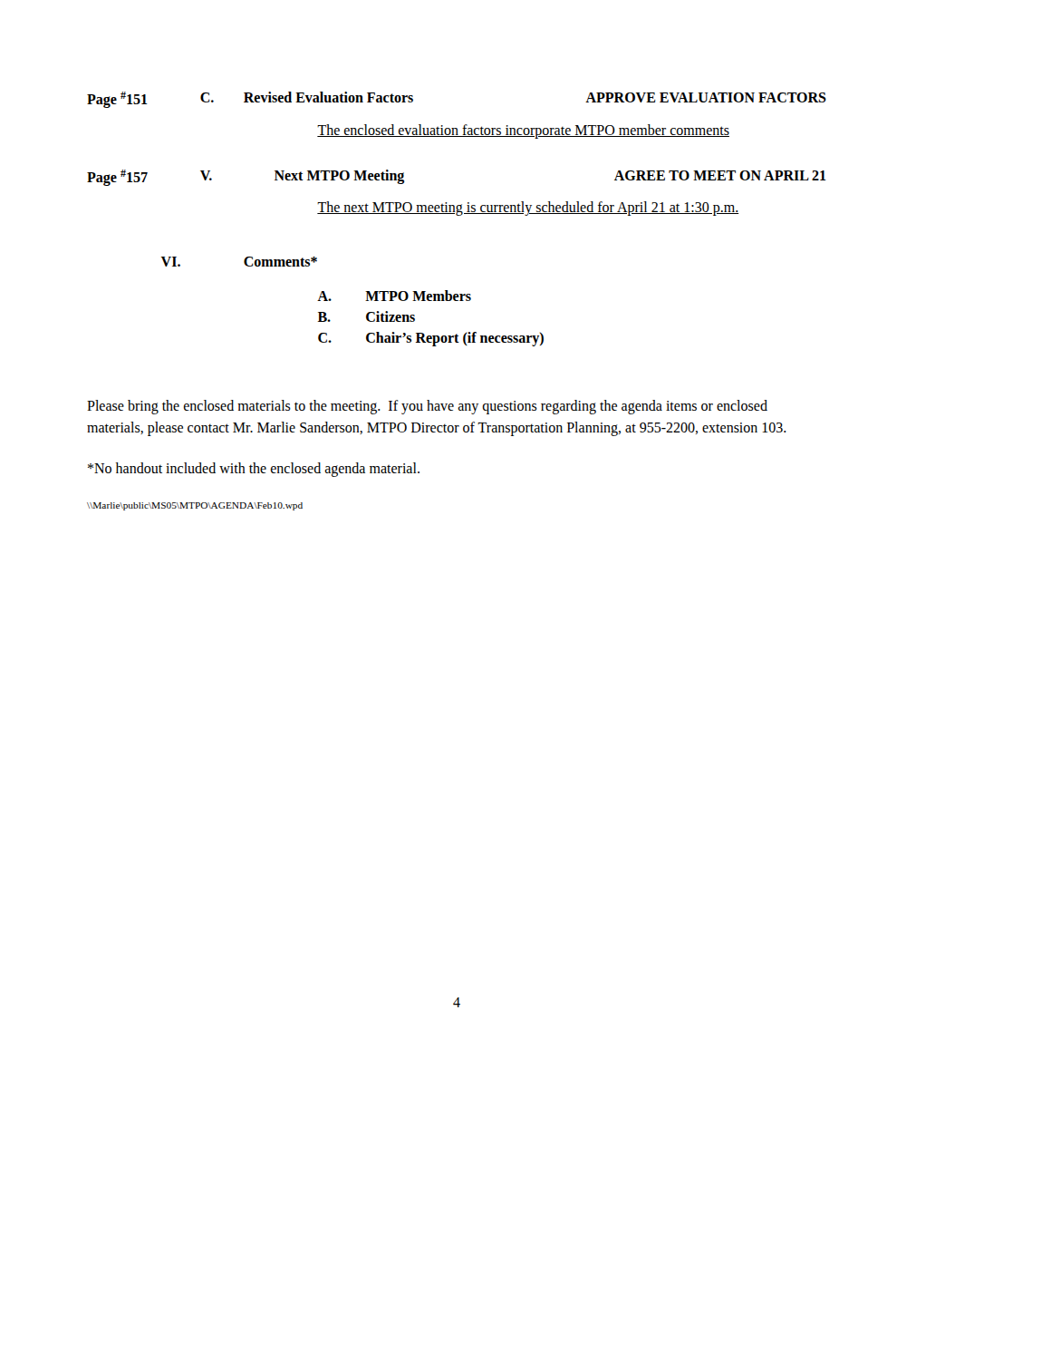Page #151
C.
Revised Evaluation Factors
APPROVE EVALUATION FACTORS
The enclosed evaluation factors incorporate MTPO member comments
Page #157
V.
Next MTPO Meeting
AGREE TO MEET ON APRIL 21
The next MTPO meeting is currently scheduled for April 21 at 1:30 p.m.
VI.
Comments*
A. MTPO Members
B. Citizens
C. Chair’s Report (if necessary)
Please bring the enclosed materials to the meeting. If you have any questions regarding the agenda items or enclosed materials, please contact Mr. Marlie Sanderson, MTPO Director of Transportation Planning, at 955-2200, extension 103.
*No handout included with the enclosed agenda material.
\\Marlie\public\MS05\MTPO\AGENDA\Feb10.wpd
4